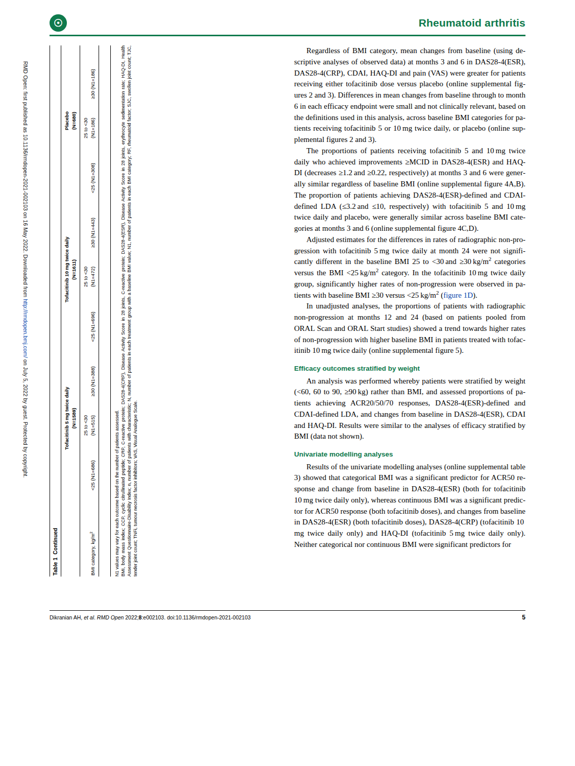RMD Open: first published as 10.1136/rmdopen-2021-002103 on 16 May 2022. Downloaded from http://rmdopen.bmj.com/ on July 5, 2022 by guest. Protected by copyright.
☉
Rheumatoid arthritis
Table 1 Continued
| | Tofacitinib 5 mg twice daily (N=1589) | Tofacitinib 10 mg twice daily (N=1611) | Placebo (N=680) |
| --- | --- | --- | --- |
| BMI category, kg/m 2 | <25 (N1=686) | 25 to <30 (N1=515) | ≥30 (N1=388) | <25 (N1=696) | 25 to <30 (N1=472) | ≥30 (N1=443) | <25 (N1=308) | 25 to <30 (N1=186) | ≥30 (N1=186) |
N1 values may vary for each outcome based on the number of patients assessed.
BMI, body mass index; CCP, cyclic citrullinated peptide; CRP, C-reactive protein; DAS28-4(CRP), Disease Activity Score in 28 joints, C-reactive protein; DAS28-4(ESR), Disease Activity Score in 28 joints, erythrocyte sedimentation rate; HAQ-DI, Health Assessment Questionnaire-Disability Index; n, number of patients with characteristic; N, number of patients in each treatment group with a baseline BMI value; N1, number of patients in each BMI category; RF, rheumatoid factor; SJC, swollen joint count; TJC, tender joint count; TNFi, tumour necrosis factor inhibitors; VAS, Visual Analogue Scale.
Regardless of BMI category, mean changes from baseline (using descriptive analyses of observed data) at months 3 and 6 in DAS28-4(ESR), DAS28-4(CRP), CDAI, HAQ-DI and pain (VAS) were greater for patients receiving either tofacitinib dose versus placebo (online supplemental figures 2 and 3). Differences in mean changes from baseline through to month 6 in each efficacy endpoint were small and not clinically relevant, based on the definitions used in this analysis, across baseline BMI categories for patients receiving tofacitinib 5 or 10 mg twice daily, or placebo (online supplemental figures 2 and 3).
The proportions of patients receiving tofacitinib 5 and 10 mg twice daily who achieved improvements ≥MCID in DAS28-4(ESR) and HAQ-DI (decreases ≥1.2 and ≥0.22, respectively) at months 3 and 6 were generally similar regardless of baseline BMI (online supplemental figure 4A,B). The proportion of patients achieving DAS28-4(ESR)-defined and CDAI-defined LDA (≤3.2 and ≤10, respectively) with tofacitinib 5 and 10 mg twice daily and placebo, were generally similar across baseline BMI categories at months 3 and 6 (online supplemental figure 4C,D).
Adjusted estimates for the differences in rates of radiographic non-progression with tofacitinib 5 mg twice daily at month 24 were not significantly different in the baseline BMI 25 to <30 and ≥30 kg/m2 categories versus the BMI <25 kg/m2 category. In the tofacitinib 10 mg twice daily group, significantly higher rates of non-progression were observed in patients with baseline BMI ≥30 versus <25 kg/m2 (figure 1D).
In unadjusted analyses, the proportions of patients with radiographic non-progression at months 12 and 24 (based on patients pooled from ORAL Scan and ORAL Start studies) showed a trend towards higher rates of non-progression with higher baseline BMI in patients treated with tofacitinib 10 mg twice daily (online supplemental figure 5).
Efficacy outcomes stratified by weight
An analysis was performed whereby patients were stratified by weight (<60, 60 to 90, ≥90 kg) rather than BMI, and assessed proportions of patients achieving ACR20/50/70 responses, DAS28-4(ESR)-defined and CDAI-defined LDA, and changes from baseline in DAS28-4(ESR), CDAI and HAQ-DI. Results were similar to the analyses of efficacy stratified by BMI (data not shown).
Univariate modelling analyses
Results of the univariate modelling analyses (online supplemental table 3) showed that categorical BMI was a significant predictor for ACR50 response and change from baseline in DAS28-4(ESR) (both for tofacitinib 10 mg twice daily only), whereas continuous BMI was a significant predictor for ACR50 response (both tofacitinib doses), and changes from baseline in DAS28-4(ESR) (both tofacitinib doses), DAS28-4(CRP) (tofacitinib 10 mg twice daily only) and HAQ-DI (tofacitinib 5 mg twice daily only). Neither categorical nor continuous BMI were significant predictors for
Dikranian AH, et al. RMD Open 2022;8:e002103. doi:10.1136/rmdopen-2021-002103
5